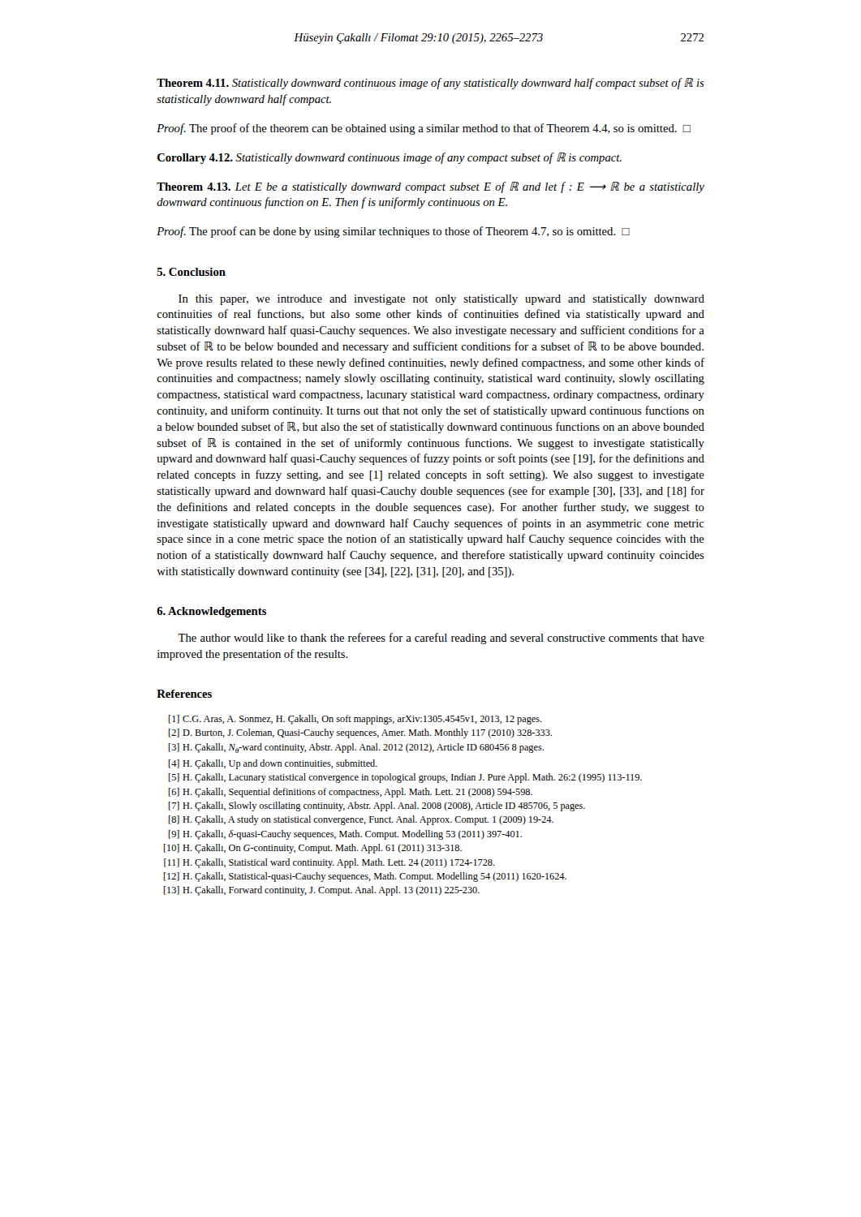Hüseyin Çakallı / Filomat 29:10 (2015), 2265–2273 2272
Theorem 4.11. Statistically downward continuous image of any statistically downward half compact subset of ℝ is statistically downward half compact.
Proof. The proof of the theorem can be obtained using a similar method to that of Theorem 4.4, so is omitted. □
Corollary 4.12. Statistically downward continuous image of any compact subset of ℝ is compact.
Theorem 4.13. Let E be a statistically downward compact subset E of ℝ and let f : E ⟶ ℝ be a statistically downward continuous function on E. Then f is uniformly continuous on E.
Proof. The proof can be done by using similar techniques to those of Theorem 4.7, so is omitted. □
5. Conclusion
In this paper, we introduce and investigate not only statistically upward and statistically downward continuities of real functions, but also some other kinds of continuities defined via statistically upward and statistically downward half quasi-Cauchy sequences. We also investigate necessary and sufficient conditions for a subset of ℝ to be below bounded and necessary and sufficient conditions for a subset of ℝ to be above bounded. We prove results related to these newly defined continuities, newly defined compactness, and some other kinds of continuities and compactness; namely slowly oscillating continuity, statistical ward continuity, slowly oscillating compactness, statistical ward compactness, lacunary statistical ward compactness, ordinary compactness, ordinary continuity, and uniform continuity. It turns out that not only the set of statistically upward continuous functions on a below bounded subset of ℝ, but also the set of statistically downward continuous functions on an above bounded subset of ℝ is contained in the set of uniformly continuous functions. We suggest to investigate statistically upward and downward half quasi-Cauchy sequences of fuzzy points or soft points (see [19], for the definitions and related concepts in fuzzy setting, and see [1] related concepts in soft setting). We also suggest to investigate statistically upward and downward half quasi-Cauchy double sequences (see for example [30], [33], and [18] for the definitions and related concepts in the double sequences case). For another further study, we suggest to investigate statistically upward and downward half Cauchy sequences of points in an asymmetric cone metric space since in a cone metric space the notion of an statistically upward half Cauchy sequence coincides with the notion of a statistically downward half Cauchy sequence, and therefore statistically upward continuity coincides with statistically downward continuity (see [34], [22], [31], [20], and [35]).
6. Acknowledgements
The author would like to thank the referees for a careful reading and several constructive comments that have improved the presentation of the results.
References
C.G. Aras, A. Sonmez, H. Çakallı, On soft mappings, arXiv:1305.4545v1, 2013, 12 pages.
D. Burton, J. Coleman, Quasi-Cauchy sequences, Amer. Math. Monthly 117 (2010) 328-333.
H. Çakallı, Nθ-ward continuity, Abstr. Appl. Anal. 2012 (2012), Article ID 680456 8 pages.
H. Çakallı, Up and down continuities, submitted.
H. Çakallı, Lacunary statistical convergence in topological groups, Indian J. Pure Appl. Math. 26:2 (1995) 113-119.
H. Çakallı, Sequential definitions of compactness, Appl. Math. Lett. 21 (2008) 594-598.
H. Çakallı, Slowly oscillating continuity, Abstr. Appl. Anal. 2008 (2008), Article ID 485706, 5 pages.
H. Çakallı, A study on statistical convergence, Funct. Anal. Approx. Comput. 1 (2009) 19-24.
H. Çakallı, δ-quasi-Cauchy sequences, Math. Comput. Modelling 53 (2011) 397-401.
H. Çakallı, On G-continuity, Comput. Math. Appl. 61 (2011) 313-318.
H. Çakallı, Statistical ward continuity. Appl. Math. Lett. 24 (2011) 1724-1728.
H. Çakallı, Statistical-quasi-Cauchy sequences, Math. Comput. Modelling 54 (2011) 1620-1624.
H. Çakallı, Forward continuity, J. Comput. Anal. Appl. 13 (2011) 225-230.